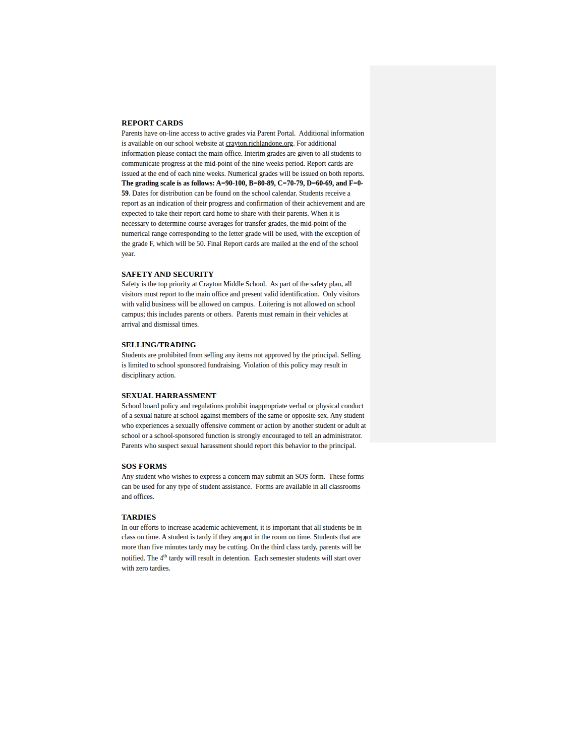REPORT CARDS
Parents have on-line access to active grades via Parent Portal. Additional information is available on our school website at crayton.richlandone.org. For additional information please contact the main office. Interim grades are given to all students to communicate progress at the mid-point of the nine weeks period. Report cards are issued at the end of each nine weeks. Numerical grades will be issued on both reports. The grading scale is as follows: A=90-100, B=80-89, C=70-79, D=60-69, and F=0-59. Dates for distribution can be found on the school calendar. Students receive a report as an indication of their progress and confirmation of their achievement and are expected to take their report card home to share with their parents. When it is necessary to determine course averages for transfer grades, the mid-point of the numerical range corresponding to the letter grade will be used, with the exception of the grade F, which will be 50. Final Report cards are mailed at the end of the school year.
SAFETY AND SECURITY
Safety is the top priority at Crayton Middle School. As part of the safety plan, all visitors must report to the main office and present valid identification. Only visitors with valid business will be allowed on campus. Loitering is not allowed on school campus; this includes parents or others. Parents must remain in their vehicles at arrival and dismissal times.
SELLING/TRADING
Students are prohibited from selling any items not approved by the principal. Selling is limited to school sponsored fundraising. Violation of this policy may result in disciplinary action.
SEXUAL HARRASSMENT
School board policy and regulations prohibit inappropriate verbal or physical conduct of a sexual nature at school against members of the same or opposite sex. Any student who experiences a sexually offensive comment or action by another student or adult at school or a school-sponsored function is strongly encouraged to tell an administrator. Parents who suspect sexual harassment should report this behavior to the principal.
SOS FORMS
Any student who wishes to express a concern may submit an SOS form. These forms can be used for any type of student assistance. Forms are available in all classrooms and offices.
TARDIES
In our efforts to increase academic achievement, it is important that all students be in class on time. A student is tardy if they are not in the room on time. Students that are more than five minutes tardy may be cutting. On the third class tardy, parents will be notified. The 4th tardy will result in detention. Each semester students will start over with zero tardies.
14